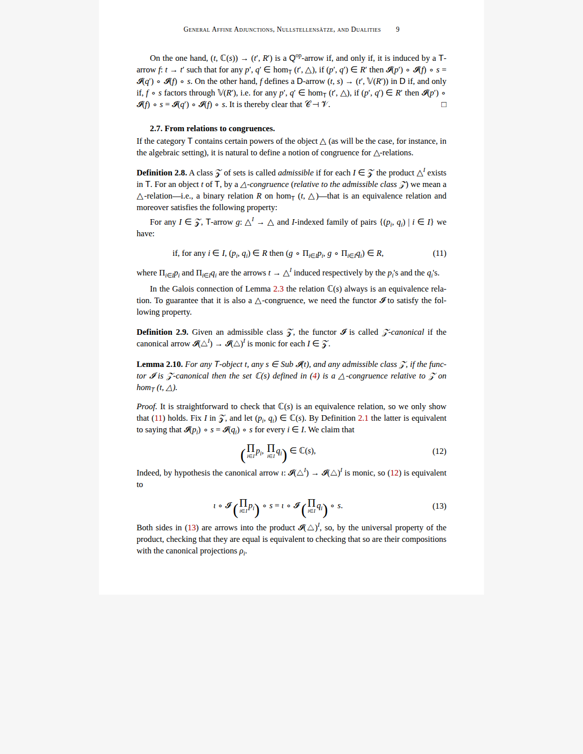General Affine Adjunctions, Nullstellensätze, and Dualities 9
On the one hand, (t, ℂ(s)) → (t′, R′) is a Qop-arrow if, and only if, it is induced by a T-arrow f: t → t′ such that for any p′, q′ ∈ homT (t′, △), if (p′, q′) ∈ R′ then 𝓘(p′) ∘ 𝓘(f) ∘ s = 𝓘(q′) ∘ 𝓘(f) ∘ s. On the other hand, f defines a D-arrow (t, s) → (t′, 𝕍(R′)) in D if, and only if, f ∘ s factors through 𝕍(R′), i.e. for any p′, q′ ∈ homT (t′, △), if (p′, q′) ∈ R′ then 𝓘(p′) ∘ 𝓘(f) ∘ s = 𝓘(q′) ∘ 𝓘(f) ∘ s. It is thereby clear that 𝒞 ⊣ 𝒱. □
2.7. From relations to congruences.
If the category T contains certain powers of the object △ (as will be the case, for instance, in the algebraic setting), it is natural to define a notion of congruence for △-relations.
Definition 2.8. A class 𝒵 of sets is called admissible if for each I ∈ 𝒵 the product △I exists in T. For an object t of T, by a △-congruence (relative to the admissible class 𝒵) we mean a △-relation—i.e., a binary relation R on homT (t, △)—that is an equivalence relation and moreover satisfies the following property:
For any I ∈ 𝒵, T-arrow g: △I → △ and I-indexed family of pairs {(pi, qi) | i ∈ I} we have:
if, for any i ∈ I, (pi, qi) ∈ R then (g ∘ Πi∈Ipi, g ∘ Πi∈Iqi) ∈ R,
(11)
where Πi∈Ipi and Πi∈Iqi are the arrows t → △I induced respectively by the pi's and the qi's.
In the Galois connection of Lemma 2.3 the relation ℂ(s) always is an equivalence relation. To guarantee that it is also a △-congruence, we need the functor 𝓘 to satisfy the following property.
Definition 2.9. Given an admissible class 𝒵, the functor 𝓘 is called 𝒵-canonical if the canonical arrow 𝓘(△I) → 𝓘(△)I is monic for each I ∈ 𝒵.
Lemma 2.10. For any T-object t, any s ∈ Sub 𝓘(t), and any admissible class 𝒵, if the functor 𝓘 is 𝒵-canonical then the set ℂ(s) defined in (4) is a △-congruence relative to 𝒵 on homT (t, △).
Proof. It is straightforward to check that ℂ(s) is an equivalence relation, so we only show that (11) holds. Fix I in 𝒵, and let (pi, qi) ∈ ℂ(s). By Definition 2.1 the latter is equivalent to saying that 𝓘(pi) ∘ s = 𝓘(qi) ∘ s for every i ∈ I. We claim that
(Πi∈I pi, Πi∈I qi) ∈ ℂ(s),
(12)
Indeed, by hypothesis the canonical arrow ι: 𝓘(△I) → 𝓘(△)I is monic, so (12) is equivalent to
ι ∘ 𝓘 (Πi∈I pi) ∘ s = ι ∘ 𝓘 (Πi∈I qi) ∘ s.
(13)
Both sides in (13) are arrows into the product 𝓘(△)I, so, by the universal property of the product, checking that they are equal is equivalent to checking that so are their compositions with the canonical projections ρi.